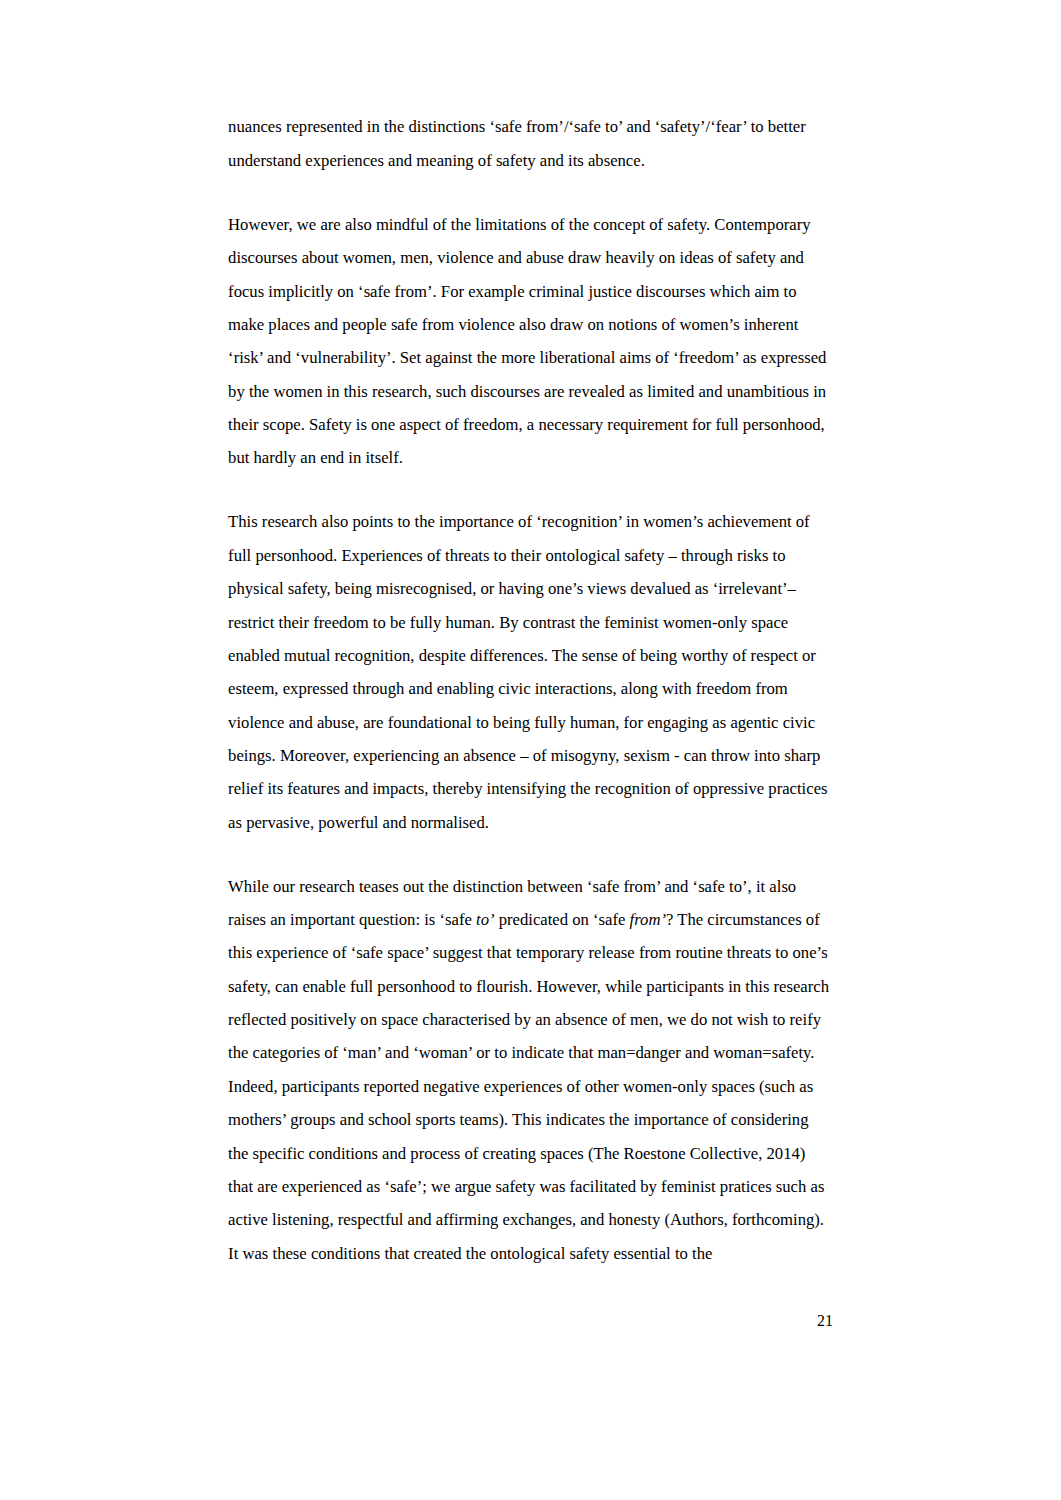nuances represented in the distinctions ‘safe from’/‘safe to’ and ‘safety’/‘fear’ to better understand experiences and meaning of safety and its absence.
However, we are also mindful of the limitations of the concept of safety. Contemporary discourses about women, men, violence and abuse draw heavily on ideas of safety and focus implicitly on ‘safe from’. For example criminal justice discourses which aim to make places and people safe from violence also draw on notions of women’s inherent ‘risk’ and ‘vulnerability’. Set against the more liberational aims of ‘freedom’ as expressed by the women in this research, such discourses are revealed as limited and unambitious in their scope. Safety is one aspect of freedom, a necessary requirement for full personhood, but hardly an end in itself.
This research also points to the importance of ‘recognition’ in women’s achievement of full personhood. Experiences of threats to their ontological safety – through risks to physical safety, being misrecognised, or having one’s views devalued as ‘irrelevant’– restrict their freedom to be fully human. By contrast the feminist women-only space enabled mutual recognition, despite differences. The sense of being worthy of respect or esteem, expressed through and enabling civic interactions, along with freedom from violence and abuse, are foundational to being fully human, for engaging as agentic civic beings. Moreover, experiencing an absence – of misogyny, sexism - can throw into sharp relief its features and impacts, thereby intensifying the recognition of oppressive practices as pervasive, powerful and normalised.
While our research teases out the distinction between ‘safe from’ and ‘safe to’, it also raises an important question: is ‘safe to’ predicated on ‘safe from’? The circumstances of this experience of ‘safe space’ suggest that temporary release from routine threats to one’s safety, can enable full personhood to flourish. However, while participants in this research reflected positively on space characterised by an absence of men, we do not wish to reify the categories of ‘man’ and ‘woman’ or to indicate that man=danger and woman=safety. Indeed, participants reported negative experiences of other women-only spaces (such as mothers’ groups and school sports teams). This indicates the importance of considering the specific conditions and process of creating spaces (The Roestone Collective, 2014) that are experienced as ‘safe’; we argue safety was facilitated by feminist pratices such as active listening, respectful and affirming exchanges, and honesty (Authors, forthcoming). It was these conditions that created the ontological safety essential to the
21